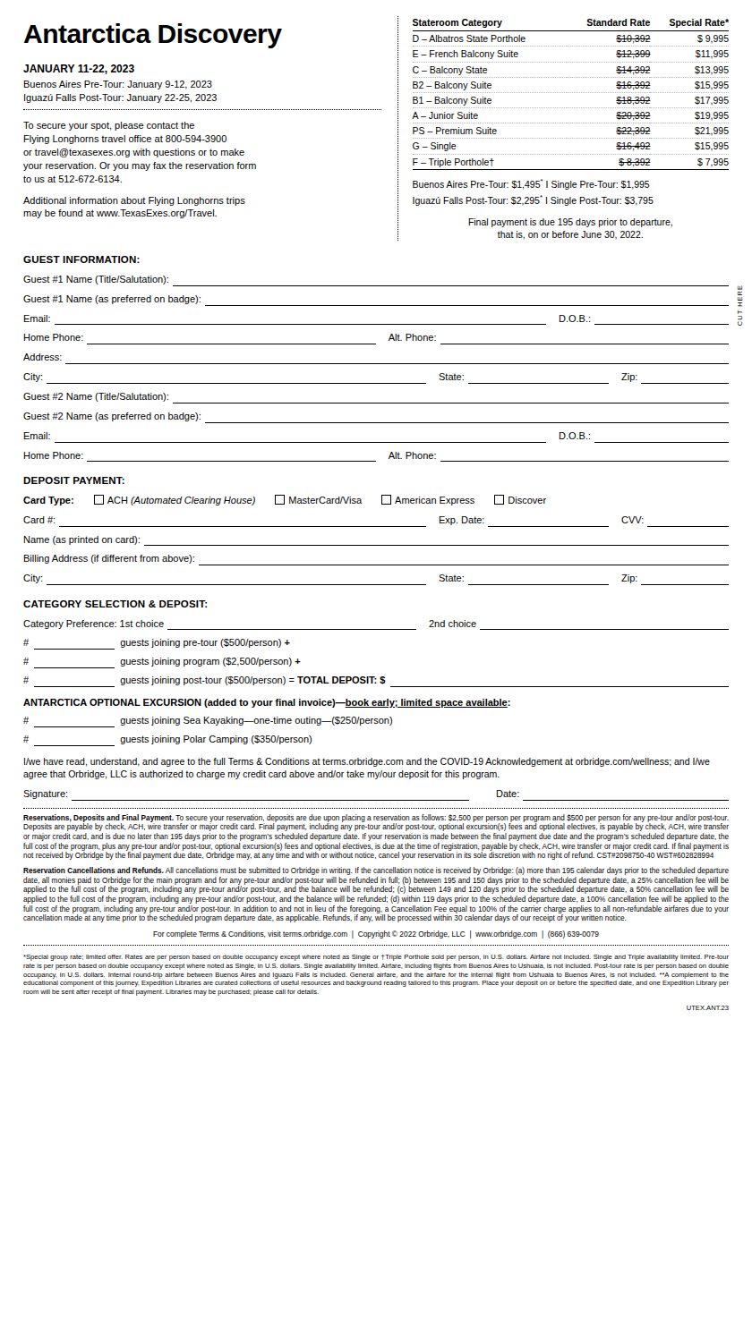Antarctica Discovery
JANUARY 11-22, 2023
Buenos Aires Pre-Tour: January 9-12, 2023
Iguazú Falls Post-Tour: January 22-25, 2023
To secure your spot, please contact the
Flying Longhorns travel office at 800-594-3900
or travel@texasexes.org with questions or to make
your reservation. Or you may fax the reservation form
to us at 512-672-6134.
Additional information about Flying Longhorns trips
may be found at www.TexasExes.org/Travel.
| Stateroom Category | Standard Rate | Special Rate* |
| --- | --- | --- |
| D – Albatros State Porthole | $10,392 | $ 9,995 |
| E – French Balcony Suite | $12,399 | $11,995 |
| C – Balcony State | $14,392 | $13,995 |
| B2 – Balcony Suite | $16,392 | $15,995 |
| B1 – Balcony Suite | $18,392 | $17,995 |
| A – Junior Suite | $20,392 | $19,995 |
| PS – Premium Suite | $22,392 | $21,995 |
| G – Single | $16,492 | $15,995 |
| F – Triple Porthole† | $ 8,392 | $ 7,995 |
Buenos Aires Pre-Tour: $1,495* I Single Pre-Tour: $1,995
Iguazú Falls Post-Tour: $2,295* I Single Post-Tour: $3,795
Final payment is due 195 days prior to departure,
that is, on or before June 30, 2022.
GUEST INFORMATION:
Guest #1 Name (Title/Salutation):
Guest #1 Name (as preferred on badge):
Email:
D.O.B.:
Home Phone:
Alt. Phone:
Address:
City:
State:
Zip:
Guest #2 Name (Title/Salutation):
Guest #2 Name (as preferred on badge):
Email:
D.O.B.:
Home Phone:
Alt. Phone:
DEPOSIT PAYMENT:
Card Type: ACH (Automated Clearing House) MasterCard/Visa American Express Discover
Card #:
Exp. Date:
CVV:
Name (as printed on card):
Billing Address (if different from above):
City:
State:
Zip:
CATEGORY SELECTION & DEPOSIT:
Category Preference: 1st choice
2nd choice
# guests joining pre-tour ($500/person) +
# guests joining program ($2,500/person) +
# guests joining post-tour ($500/person) = TOTAL DEPOSIT: $
ANTARCTICA OPTIONAL EXCURSION (added to your final invoice)—book early; limited space available:
# guests joining Sea Kayaking—one-time outing—($250/person)
# guests joining Polar Camping ($350/person)
I/we have read, understand, and agree to the full Terms & Conditions at terms.orbridge.com and the COVID-19 Acknowledgement at orbridge.com/wellness; and I/we agree that Orbridge, LLC is authorized to charge my credit card above and/or take my/our deposit for this program.
Signature:
Date:
Reservations, Deposits and Final Payment. To secure your reservation, deposits are due upon placing a reservation as follows: $2,500 per person per program and $500 per person for any pre-tour and/or post-tour. Deposits are payable by check, ACH, wire transfer or major credit card. Final payment, including any pre-tour and/or post-tour, optional excursion(s) fees and optional electives, is payable by check, ACH, wire transfer or major credit card, and is due no later than 195 days prior to the program’s scheduled departure date. If your reservation is made between the final payment due date and the program’s scheduled departure date, the full cost of the program, plus any pre-tour and/or post-tour, optional excursion(s) fees and optional electives, is due at the time of registration, payable by check, ACH, wire transfer or major credit card. If final payment is not received by Orbridge by the final payment due date, Orbridge may, at any time and with or without notice, cancel your reservation in its sole discretion with no right of refund. CST#2098750-40 WST#602828994
Reservation Cancellations and Refunds. All cancellations must be submitted to Orbridge in writing. If the cancellation notice is received by Orbridge: (a) more than 195 calendar days prior to the scheduled departure date, all monies paid to Orbridge for the main program and for any pre-tour and/or post-tour will be refunded in full; (b) between 195 and 150 days prior to the scheduled departure date, a 25% cancellation fee will be applied to the full cost of the program, including any pre-tour and/or post-tour, and the balance will be refunded; (c) between 149 and 120 days prior to the scheduled departure date, a 50% cancellation fee will be applied to the full cost of the program, including any pre-tour and/or post-tour, and the balance will be refunded; (d) within 119 days prior to the scheduled departure date, a 100% cancellation fee will be applied to the full cost of the program, including any pre-tour and/or post-tour. In addition to and not in lieu of the foregoing, a Cancellation Fee equal to 100% of the carrier charge applies to all non-refundable airfares due to your cancellation made at any time prior to the scheduled program departure date, as applicable. Refunds, if any, will be processed within 30 calendar days of our receipt of your written notice.
For complete Terms & Conditions, visit terms.orbridge.com | Copyright © 2022 Orbridge, LLC | www.orbridge.com | (866) 639-0079
*Special group rate; limited offer. Rates are per person based on double occupancy except where noted as Single or †Triple Porthole sold per person, in U.S. dollars. Airfare not included. Single and Triple availability limited. Pre-tour rate is per person based on double occupancy except where noted as Single, in U.S. dollars. Single availability limited. Airfare, including flights from Buenos Aires to Ushuaia, is not included. Post-tour rate is per person based on double occupancy, in U.S. dollars. Internal round-trip airfare between Buenos Aires and Iguazú Falls is included. General airfare, and the airfare for the internal flight from Ushuaia to Buenos Aires, is not included. **A complement to the educational component of this journey, Expedition Libraries are curated collections of useful resources and background reading tailored to this program. Place your deposit on or before the specified date, and one Expedition Library per room will be sent after receipt of final payment. Libraries may be purchased; please call for details.
UTEX.ANT.23
CUT HERE